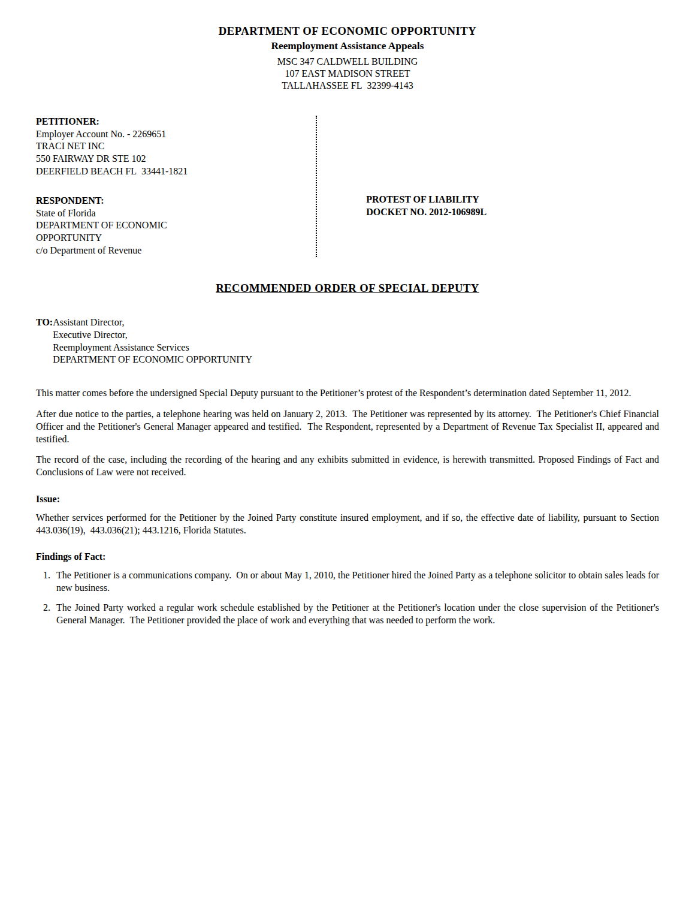DEPARTMENT OF ECONOMIC OPPORTUNITY
Reemployment Assistance Appeals
MSC 347 CALDWELL BUILDING
107 EAST MADISON STREET
TALLAHASSEE FL 32399-4143
| PETITIONER: Employer Account No. - 2269651 TRACI NET INC 550 FAIRWAY DR STE 102 DEERFIELD BEACH FL 33441-1821 RESPONDENT: State of Florida DEPARTMENT OF ECONOMIC OPPORTUNITY c/o Department of Revenue | | PROTEST OF LIABILITY DOCKET NO. 2012-106989L |
RECOMMENDED ORDER OF SPECIAL DEPUTY
| TO: | Assistant Director, Executive Director, Reemployment Assistance Services DEPARTMENT OF ECONOMIC OPPORTUNITY |
This matter comes before the undersigned Special Deputy pursuant to the Petitioner’s protest of the Respondent’s determination dated September 11, 2012.
After due notice to the parties, a telephone hearing was held on January 2, 2013. The Petitioner was represented by its attorney. The Petitioner's Chief Financial Officer and the Petitioner's General Manager appeared and testified. The Respondent, represented by a Department of Revenue Tax Specialist II, appeared and testified.
The record of the case, including the recording of the hearing and any exhibits submitted in evidence, is herewith transmitted. Proposed Findings of Fact and Conclusions of Law were not received.
Issue:
Whether services performed for the Petitioner by the Joined Party constitute insured employment, and if so, the effective date of liability, pursuant to Section 443.036(19), 443.036(21); 443.1216, Florida Statutes.
Findings of Fact:
The Petitioner is a communications company. On or about May 1, 2010, the Petitioner hired the Joined Party as a telephone solicitor to obtain sales leads for new business.
The Joined Party worked a regular work schedule established by the Petitioner at the Petitioner's location under the close supervision of the Petitioner's General Manager. The Petitioner provided the place of work and everything that was needed to perform the work.